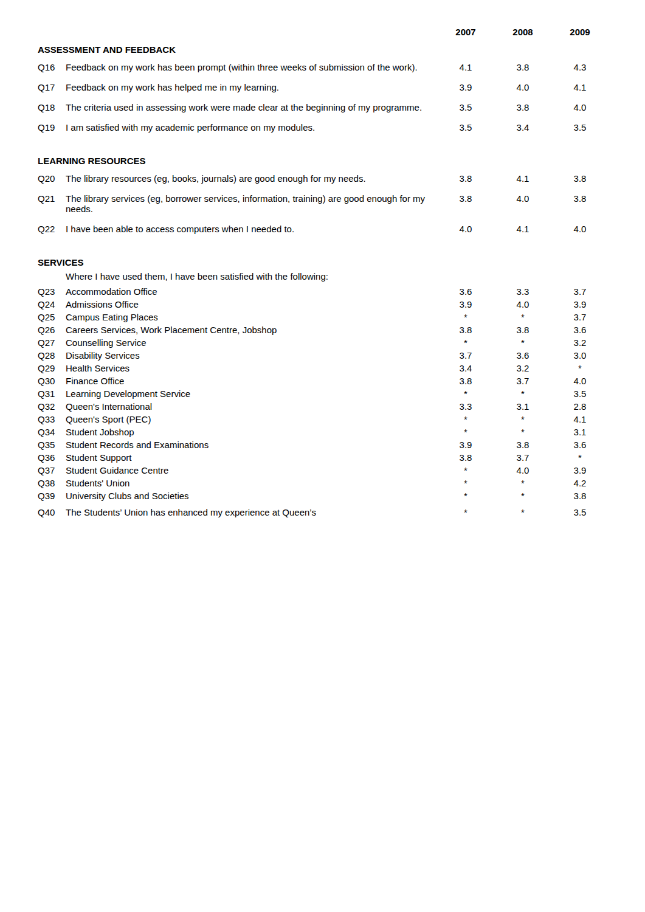| | | 2007 | 2008 | 2009 |
| --- | --- | --- | --- | --- |
| ASSESSMENT AND FEEDBACK |
| Q16 | Feedback on my work has been prompt (within three weeks of submission of the work). | 4.1 | 3.8 | 4.3 |
| Q17 | Feedback on my work has helped me in my learning. | 3.9 | 4.0 | 4.1 |
| Q18 | The criteria used in assessing work were made clear at the beginning of my programme. | 3.5 | 3.8 | 4.0 |
| Q19 | I am satisfied with my academic performance on my modules. | 3.5 | 3.4 | 3.5 |
| LEARNING RESOURCES |
| Q20 | The library resources (eg, books, journals) are good enough for my needs. | 3.8 | 4.1 | 3.8 |
| Q21 | The library services (eg, borrower services, information, training) are good enough for my needs. | 3.8 | 4.0 | 3.8 |
| Q22 | I have been able to access computers when I needed to. | 4.0 | 4.1 | 4.0 |
| SERVICES |
| | Where I have used them, I have been satisfied with the following: |
| Q23 | Accommodation Office | 3.6 | 3.3 | 3.7 |
| Q24 | Admissions Office | 3.9 | 4.0 | 3.9 |
| Q25 | Campus Eating Places | * | * | 3.7 |
| Q26 | Careers Services, Work Placement Centre, Jobshop | 3.8 | 3.8 | 3.6 |
| Q27 | Counselling Service | * | * | 3.2 |
| Q28 | Disability Services | 3.7 | 3.6 | 3.0 |
| Q29 | Health Services | 3.4 | 3.2 | * |
| Q30 | Finance Office | 3.8 | 3.7 | 4.0 |
| Q31 | Learning Development Service | * | * | 3.5 |
| Q32 | Queen's International | 3.3 | 3.1 | 2.8 |
| Q33 | Queen's Sport (PEC) | * | * | 4.1 |
| Q34 | Student Jobshop | * | * | 3.1 |
| Q35 | Student Records and Examinations | 3.9 | 3.8 | 3.6 |
| Q36 | Student Support | 3.8 | 3.7 | * |
| Q37 | Student Guidance Centre | * | 4.0 | 3.9 |
| Q38 | Students' Union | * | * | 4.2 |
| Q39 | University Clubs and Societies | * | * | 3.8 |
| Q40 | The Students’ Union has enhanced my experience at Queen’s | * | * | 3.5 |